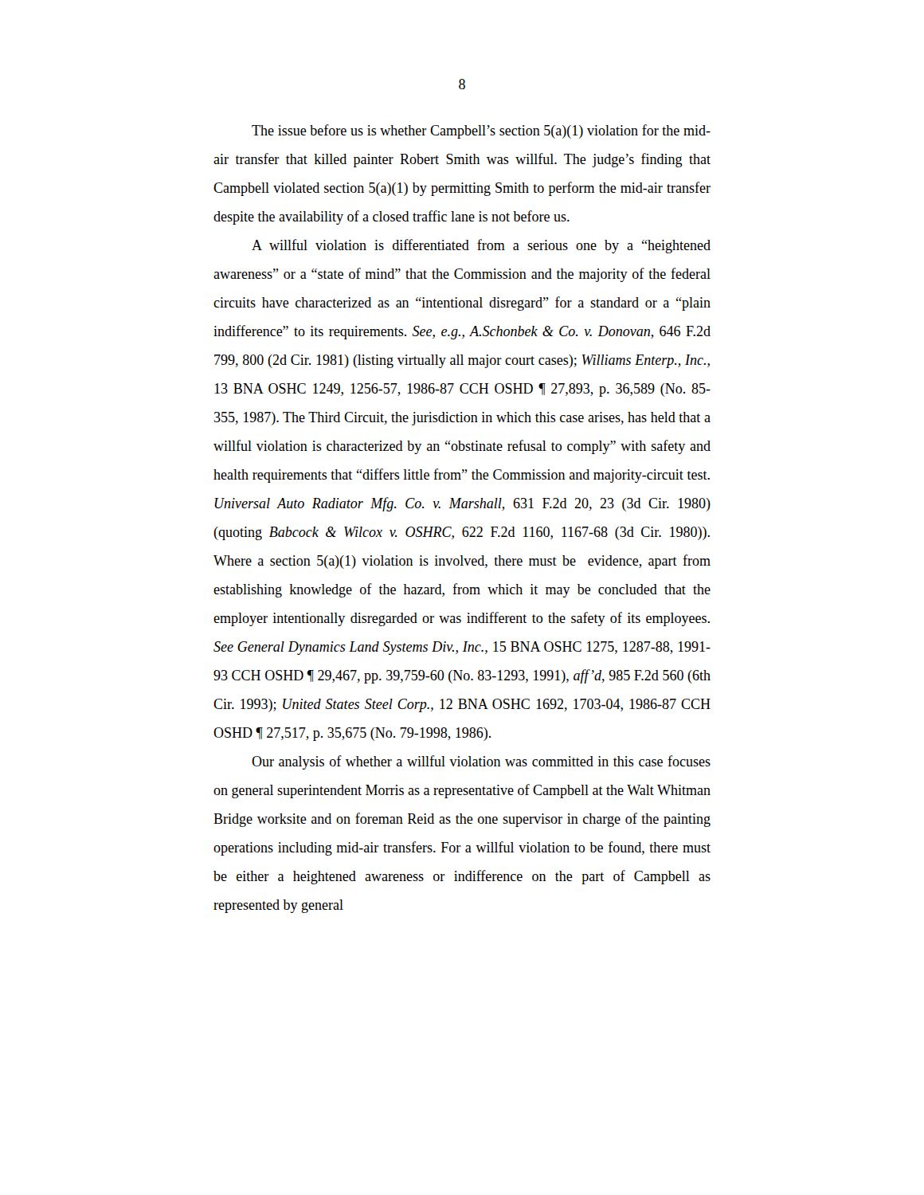8
The issue before us is whether Campbell’s section 5(a)(1) violation for the mid-air transfer that killed painter Robert Smith was willful. The judge’s finding that Campbell violated section 5(a)(1) by permitting Smith to perform the mid-air transfer despite the availability of a closed traffic lane is not before us.
A willful violation is differentiated from a serious one by a “heightened awareness” or a “state of mind” that the Commission and the majority of the federal circuits have characterized as an “intentional disregard” for a standard or a “plain indifference” to its requirements. See, e.g., A.Schonbek & Co. v. Donovan, 646 F.2d 799, 800 (2d Cir. 1981) (listing virtually all major court cases); Williams Enterp., Inc., 13 BNA OSHC 1249, 1256-57, 1986-87 CCH OSHD ¶ 27,893, p. 36,589 (No. 85-355, 1987). The Third Circuit, the jurisdiction in which this case arises, has held that a willful violation is characterized by an “obstinate refusal to comply” with safety and health requirements that “differs little from” the Commission and majority-circuit test. Universal Auto Radiator Mfg. Co. v. Marshall, 631 F.2d 20, 23 (3d Cir. 1980) (quoting Babcock & Wilcox v. OSHRC, 622 F.2d 1160, 1167-68 (3d Cir. 1980)). Where a section 5(a)(1) violation is involved, there must be evidence, apart from establishing knowledge of the hazard, from which it may be concluded that the employer intentionally disregarded or was indifferent to the safety of its employees. See General Dynamics Land Systems Div., Inc., 15 BNA OSHC 1275, 1287-88, 1991-93 CCH OSHD ¶ 29,467, pp. 39,759-60 (No. 83-1293, 1991), aff’d, 985 F.2d 560 (6th Cir. 1993); United States Steel Corp., 12 BNA OSHC 1692, 1703-04, 1986-87 CCH OSHD ¶ 27,517, p. 35,675 (No. 79-1998, 1986).
Our analysis of whether a willful violation was committed in this case focuses on general superintendent Morris as a representative of Campbell at the Walt Whitman Bridge worksite and on foreman Reid as the one supervisor in charge of the painting operations including mid-air transfers. For a willful violation to be found, there must be either a heightened awareness or indifference on the part of Campbell as represented by general